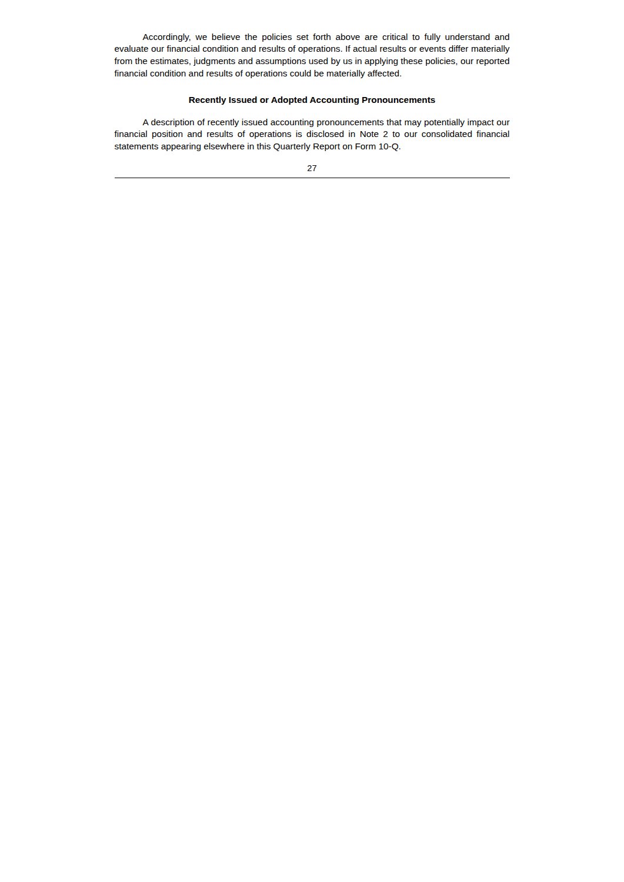Accordingly, we believe the policies set forth above are critical to fully understand and evaluate our financial condition and results of operations. If actual results or events differ materially from the estimates, judgments and assumptions used by us in applying these policies, our reported financial condition and results of operations could be materially affected.
Recently Issued or Adopted Accounting Pronouncements
A description of recently issued accounting pronouncements that may potentially impact our financial position and results of operations is disclosed in Note 2 to our consolidated financial statements appearing elsewhere in this Quarterly Report on Form 10-Q.
27